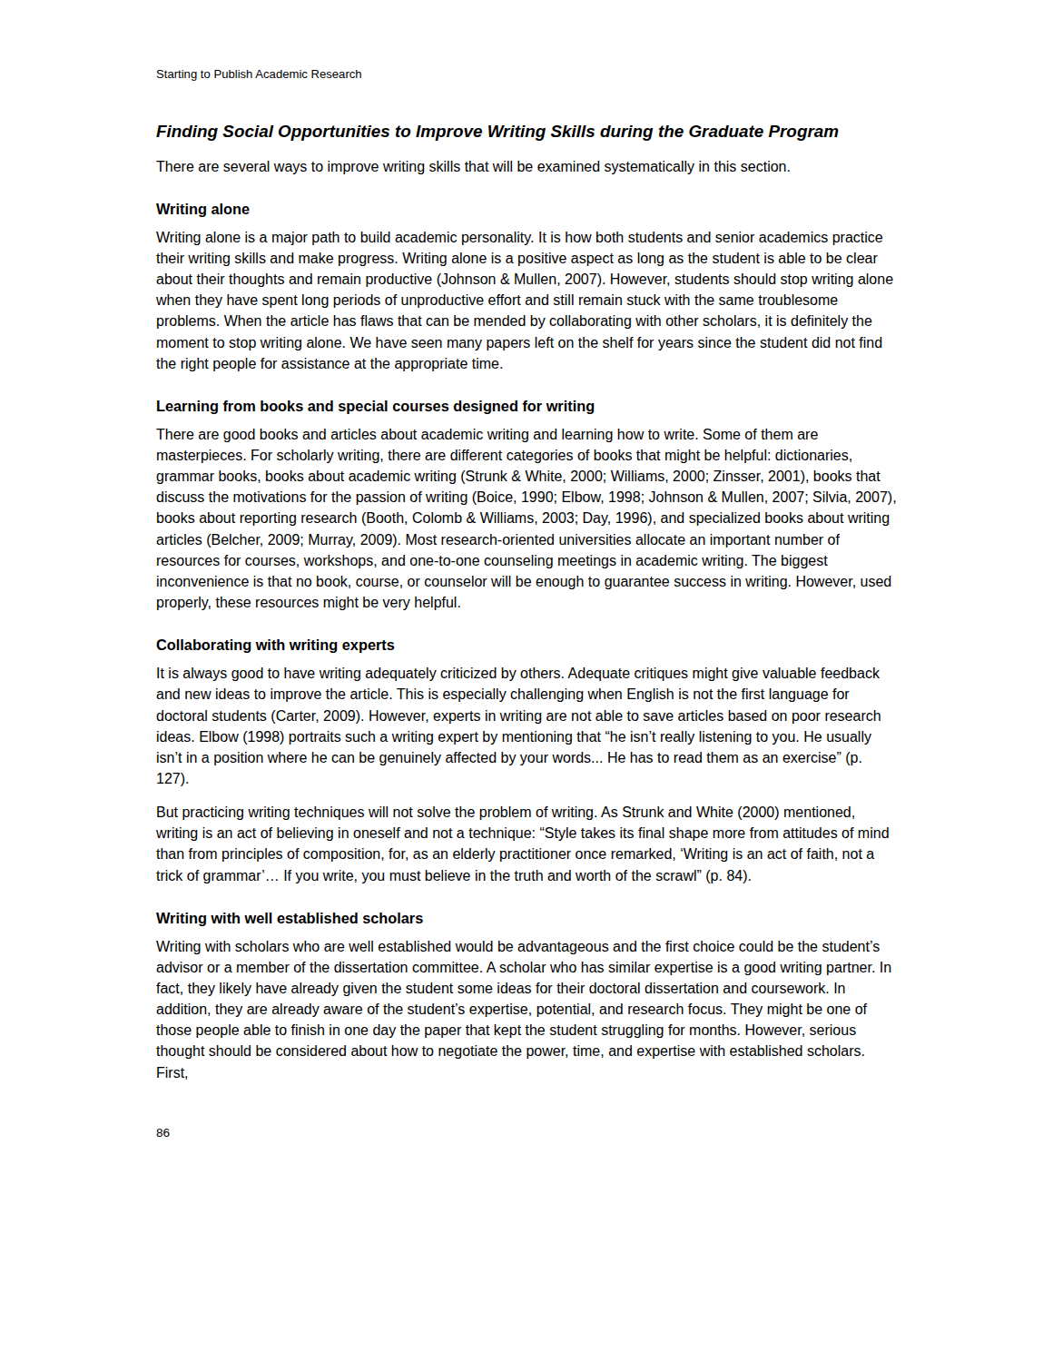Starting to Publish Academic Research
Finding Social Opportunities to Improve Writing Skills during the Graduate Program
There are several ways to improve writing skills that will be examined systematically in this section.
Writing alone
Writing alone is a major path to build academic personality. It is how both students and senior academics practice their writing skills and make progress. Writing alone is a positive aspect as long as the student is able to be clear about their thoughts and remain productive (Johnson & Mullen, 2007). However, students should stop writing alone when they have spent long periods of unproductive effort and still remain stuck with the same troublesome problems. When the article has flaws that can be mended by collaborating with other scholars, it is definitely the moment to stop writing alone. We have seen many papers left on the shelf for years since the student did not find the right people for assistance at the appropriate time.
Learning from books and special courses designed for writing
There are good books and articles about academic writing and learning how to write. Some of them are masterpieces. For scholarly writing, there are different categories of books that might be helpful: dictionaries, grammar books, books about academic writing (Strunk & White, 2000; Williams, 2000; Zinsser, 2001), books that discuss the motivations for the passion of writing (Boice, 1990; Elbow, 1998; Johnson & Mullen, 2007; Silvia, 2007), books about reporting research (Booth, Colomb & Williams, 2003; Day, 1996), and specialized books about writing articles (Belcher, 2009; Murray, 2009). Most research-oriented universities allocate an important number of resources for courses, workshops, and one-to-one counseling meetings in academic writing. The biggest inconvenience is that no book, course, or counselor will be enough to guarantee success in writing. However, used properly, these resources might be very helpful.
Collaborating with writing experts
It is always good to have writing adequately criticized by others. Adequate critiques might give valuable feedback and new ideas to improve the article. This is especially challenging when English is not the first language for doctoral students (Carter, 2009). However, experts in writing are not able to save articles based on poor research ideas. Elbow (1998) portraits such a writing expert by mentioning that “he isn’t really listening to you. He usually isn’t in a position where he can be genuinely affected by your words... He has to read them as an exercise” (p. 127).
But practicing writing techniques will not solve the problem of writing. As Strunk and White (2000) mentioned, writing is an act of believing in oneself and not a technique: “Style takes its final shape more from attitudes of mind than from principles of composition, for, as an elderly practitioner once remarked, ‘Writing is an act of faith, not a trick of grammar’… If you write, you must believe in the truth and worth of the scrawl” (p. 84).
Writing with well established scholars
Writing with scholars who are well established would be advantageous and the first choice could be the student’s advisor or a member of the dissertation committee. A scholar who has similar expertise is a good writing partner. In fact, they likely have already given the student some ideas for their doctoral dissertation and coursework. In addition, they are already aware of the student’s expertise, potential, and research focus. They might be one of those people able to finish in one day the paper that kept the student struggling for months. However, serious thought should be considered about how to negotiate the power, time, and expertise with established scholars. First,
86